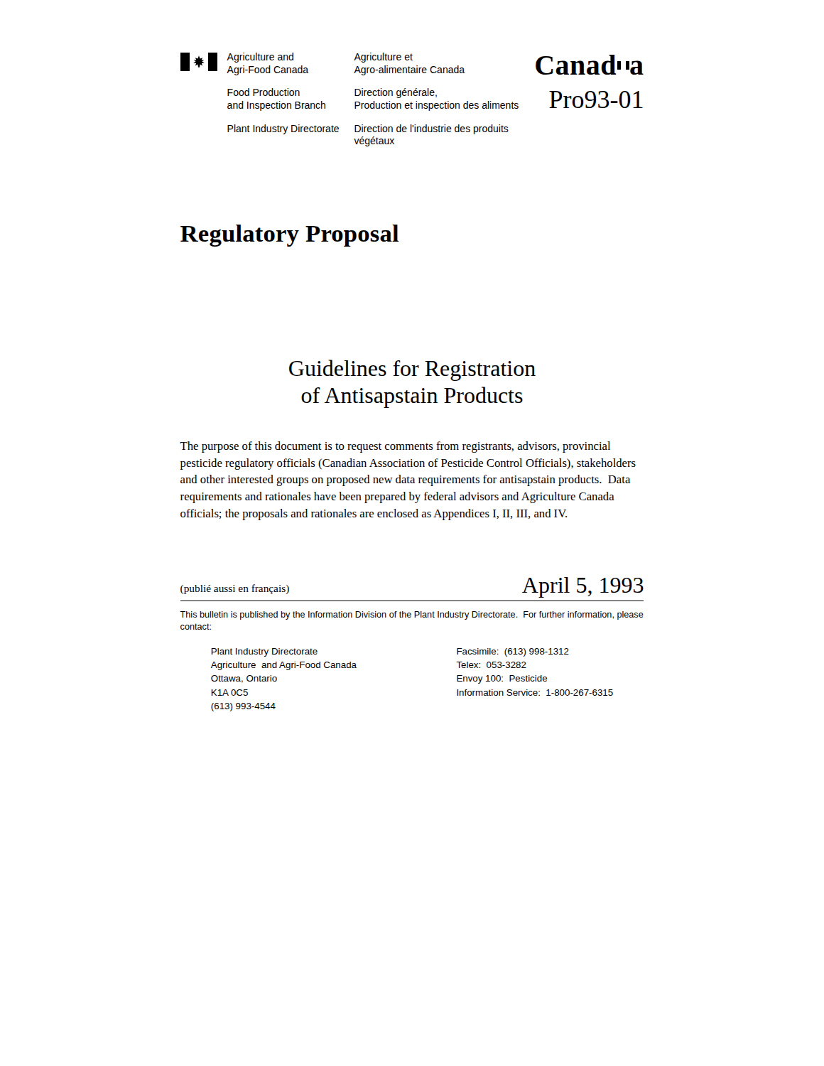| Agriculture and Agri-Food Canada | Agriculture et Agro-alimentaire Canada |
| Food Production and Inspection Branch | Direction générale, Production et inspection des aliments |
| Plant Industry Directorate | Direction de l'industrie des produits végétaux |
Canad a
Pro93-01
Regulatory Proposal
Guidelines for Registration
of Antisapstain Products
The purpose of this document is to request comments from registrants, advisors, provincial pesticide regulatory officials (Canadian Association of Pesticide Control Officials), stakeholders and other interested groups on proposed new data requirements for antisapstain products. Data requirements and rationales have been prepared by federal advisors and Agriculture Canada officials; the proposals and rationales are enclosed as Appendices I, II, III, and IV.
(publié aussi en français)
April 5, 1993
This bulletin is published by the Information Division of the Plant Industry Directorate. For further information, please contact:
| Plant Industry Directorate | Facsimile: (613) 998-1312 |
| Agriculture and Agri-Food Canada | Telex: 053-3282 |
| Ottawa, Ontario | Envoy 100: Pesticide |
| K1A 0C5 | Information Service: 1-800-267-6315 |
| (613) 993-4544 | |